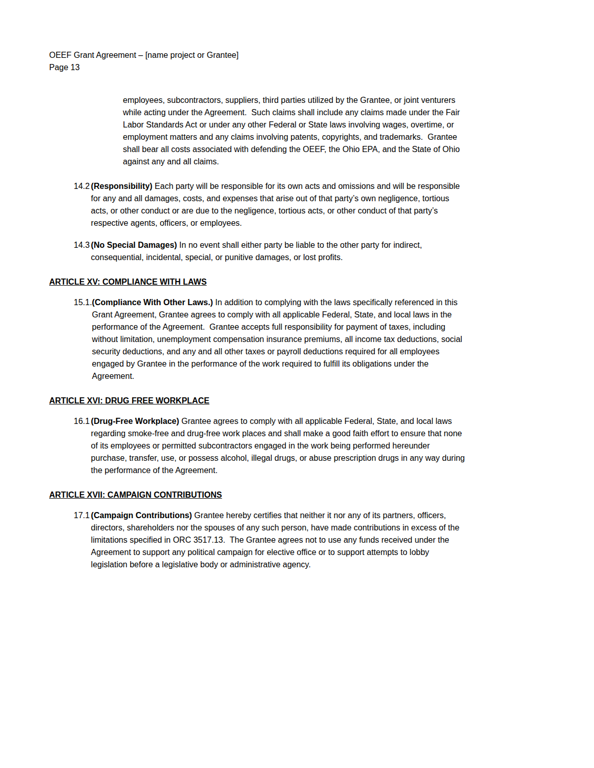OEEF Grant Agreement – [name project or Grantee]
Page 13
employees, subcontractors, suppliers, third parties utilized by the Grantee, or joint venturers while acting under the Agreement. Such claims shall include any claims made under the Fair Labor Standards Act or under any other Federal or State laws involving wages, overtime, or employment matters and any claims involving patents, copyrights, and trademarks. Grantee shall bear all costs associated with defending the OEEF, the Ohio EPA, and the State of Ohio against any and all claims.
14.2
(Responsibility) Each party will be responsible for its own acts and omissions and will be responsible for any and all damages, costs, and expenses that arise out of that party’s own negligence, tortious acts, or other conduct or are due to the negligence, tortious acts, or other conduct of that party’s respective agents, officers, or employees.
14.3
(No Special Damages) In no event shall either party be liable to the other party for indirect, consequential, incidental, special, or punitive damages, or lost profits.
ARTICLE XV: COMPLIANCE WITH LAWS
15.1.
(Compliance With Other Laws.) In addition to complying with the laws specifically referenced in this Grant Agreement, Grantee agrees to comply with all applicable Federal, State, and local laws in the performance of the Agreement. Grantee accepts full responsibility for payment of taxes, including without limitation, unemployment compensation insurance premiums, all income tax deductions, social security deductions, and any and all other taxes or payroll deductions required for all employees engaged by Grantee in the performance of the work required to fulfill its obligations under the Agreement.
ARTICLE XVI: DRUG FREE WORKPLACE
16.1
(Drug-Free Workplace) Grantee agrees to comply with all applicable Federal, State, and local laws regarding smoke-free and drug-free work places and shall make a good faith effort to ensure that none of its employees or permitted subcontractors engaged in the work being performed hereunder purchase, transfer, use, or possess alcohol, illegal drugs, or abuse prescription drugs in any way during the performance of the Agreement.
ARTICLE XVII: CAMPAIGN CONTRIBUTIONS
17.1
(Campaign Contributions) Grantee hereby certifies that neither it nor any of its partners, officers, directors, shareholders nor the spouses of any such person, have made contributions in excess of the limitations specified in ORC 3517.13. The Grantee agrees not to use any funds received under the Agreement to support any political campaign for elective office or to support attempts to lobby legislation before a legislative body or administrative agency.